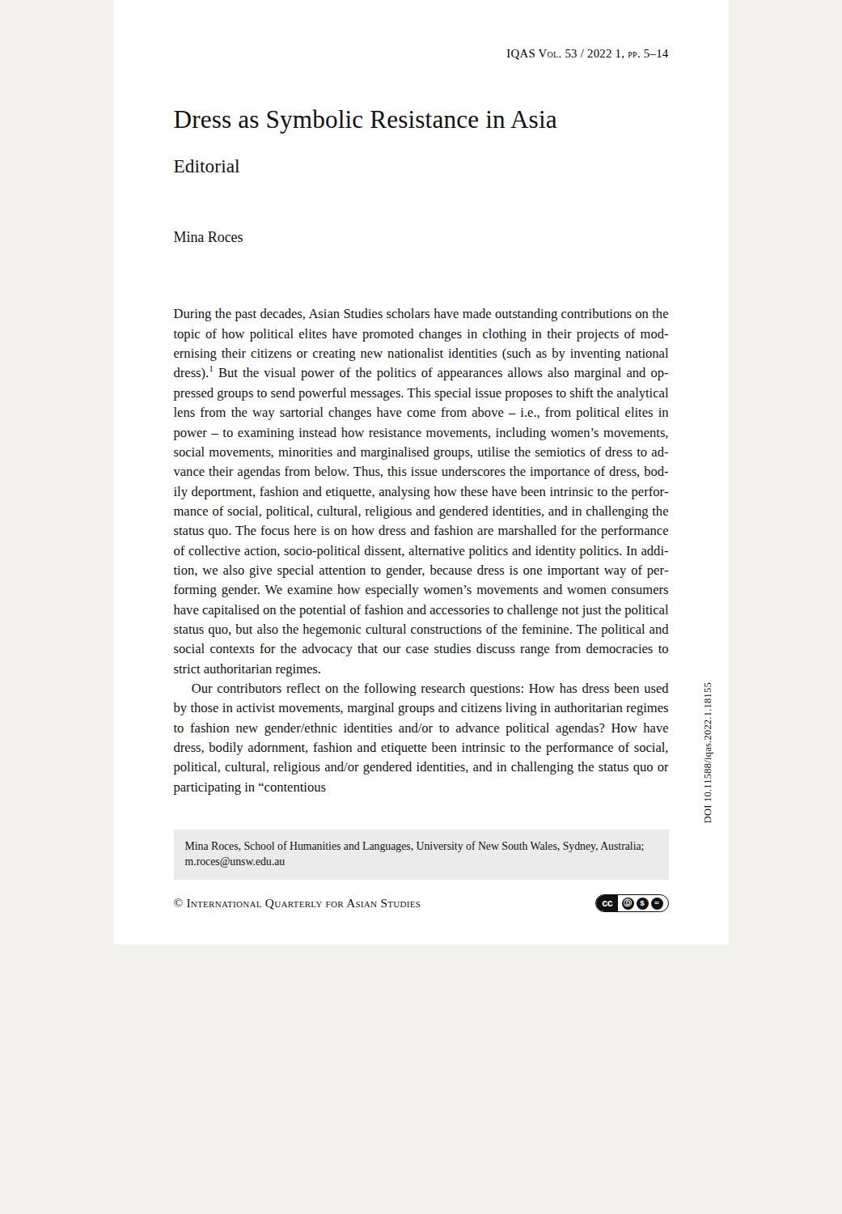IQAS Vol. 53 / 2022 1, pp. 5–14
Dress as Symbolic Resistance in Asia
Editorial
Mina Roces
During the past decades, Asian Studies scholars have made outstanding contributions on the topic of how political elites have promoted changes in clothing in their projects of modernising their citizens or creating new nationalist identities (such as by inventing national dress).1 But the visual power of the politics of appearances allows also marginal and oppressed groups to send powerful messages. This special issue proposes to shift the analytical lens from the way sartorial changes have come from above – i.e., from political elites in power – to examining instead how resistance movements, including women’s movements, social movements, minorities and marginalised groups, utilise the semiotics of dress to advance their agendas from below. Thus, this issue underscores the importance of dress, bodily deportment, fashion and etiquette, analysing how these have been intrinsic to the performance of social, political, cultural, religious and gendered identities, and in challenging the status quo. The focus here is on how dress and fashion are marshalled for the performance of collective action, socio-political dissent, alternative politics and identity politics. In addition, we also give special attention to gender, because dress is one important way of performing gender. We examine how especially women’s movements and women consumers have capitalised on the potential of fashion and accessories to challenge not just the political status quo, but also the hegemonic cultural constructions of the feminine. The political and social contexts for the advocacy that our case studies discuss range from democracies to strict authoritarian regimes.
Our contributors reflect on the following research questions: How has dress been used by those in activist movements, marginal groups and citizens living in authoritarian regimes to fashion new gender/ethnic identities and/or to advance political agendas? How have dress, bodily adornment, fashion and etiquette been intrinsic to the performance of social, political, cultural, religious and/or gendered identities, and in challenging the status quo or participating in “contentious
Mina Roces, School of Humanities and Languages, University of New South Wales, Sydney, Australia; m.roces@unsw.edu.au
© International Quarterly for Asian Studies cc Ⓓ$=
DOI 10.11588/iqas.2022.1.18155